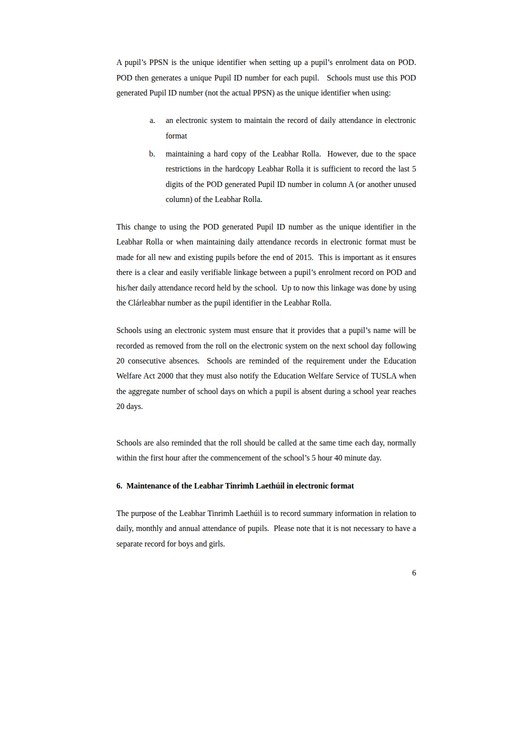A pupil’s PPSN is the unique identifier when setting up a pupil’s enrolment data on POD. POD then generates a unique Pupil ID number for each pupil. Schools must use this POD generated Pupil ID number (not the actual PPSN) as the unique identifier when using:
an electronic system to maintain the record of daily attendance in electronic format
maintaining a hard copy of the Leabhar Rolla. However, due to the space restrictions in the hardcopy Leabhar Rolla it is sufficient to record the last 5 digits of the POD generated Pupil ID number in column A (or another unused column) of the Leabhar Rolla.
This change to using the POD generated Pupil ID number as the unique identifier in the Leabhar Rolla or when maintaining daily attendance records in electronic format must be made for all new and existing pupils before the end of 2015. This is important as it ensures there is a clear and easily verifiable linkage between a pupil’s enrolment record on POD and his/her daily attendance record held by the school. Up to now this linkage was done by using the Clárleabhar number as the pupil identifier in the Leabhar Rolla.
Schools using an electronic system must ensure that it provides that a pupil’s name will be recorded as removed from the roll on the electronic system on the next school day following 20 consecutive absences. Schools are reminded of the requirement under the Education Welfare Act 2000 that they must also notify the Education Welfare Service of TUSLA when the aggregate number of school days on which a pupil is absent during a school year reaches 20 days.
Schools are also reminded that the roll should be called at the same time each day, normally within the first hour after the commencement of the school’s 5 hour 40 minute day.
6. Maintenance of the Leabhar Tinrimh Laethúil in electronic format
The purpose of the Leabhar Tinrimh Laethúil is to record summary information in relation to daily, monthly and annual attendance of pupils. Please note that it is not necessary to have a separate record for boys and girls.
6